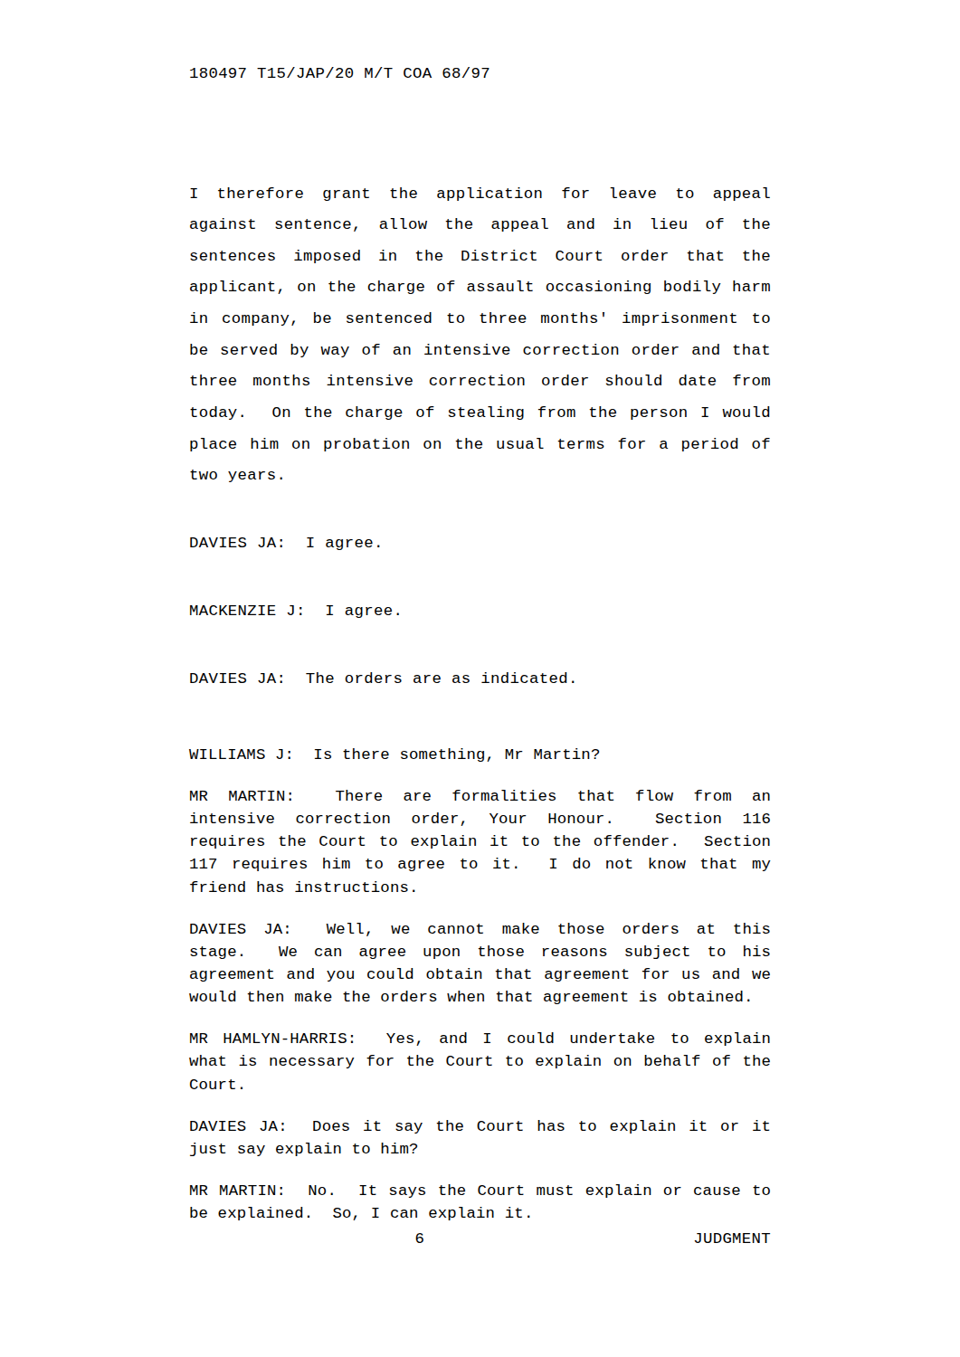180497 T15/JAP/20 M/T COA 68/97
I therefore grant the application for leave to appeal against sentence, allow the appeal and in lieu of the sentences imposed in the District Court order that the applicant, on the charge of assault occasioning bodily harm in company, be sentenced to three months' imprisonment to be served by way of an intensive correction order and that three months intensive correction order should date from today. On the charge of stealing from the person I would place him on probation on the usual terms for a period of two years.
DAVIES JA: I agree.
MACKENZIE J: I agree.
DAVIES JA: The orders are as indicated.
WILLIAMS J: Is there something, Mr Martin?
MR MARTIN: There are formalities that flow from an intensive correction order, Your Honour. Section 116 requires the Court to explain it to the offender. Section 117 requires him to agree to it. I do not know that my friend has instructions.
DAVIES JA: Well, we cannot make those orders at this stage. We can agree upon those reasons subject to his agreement and you could obtain that agreement for us and we would then make the orders when that agreement is obtained.
MR HAMLYN-HARRIS: Yes, and I could undertake to explain what is necessary for the Court to explain on behalf of the Court.
DAVIES JA: Does it say the Court has to explain it or it just say explain to him?
MR MARTIN: No. It says the Court must explain or cause to be explained. So, I can explain it.
6 JUDGMENT